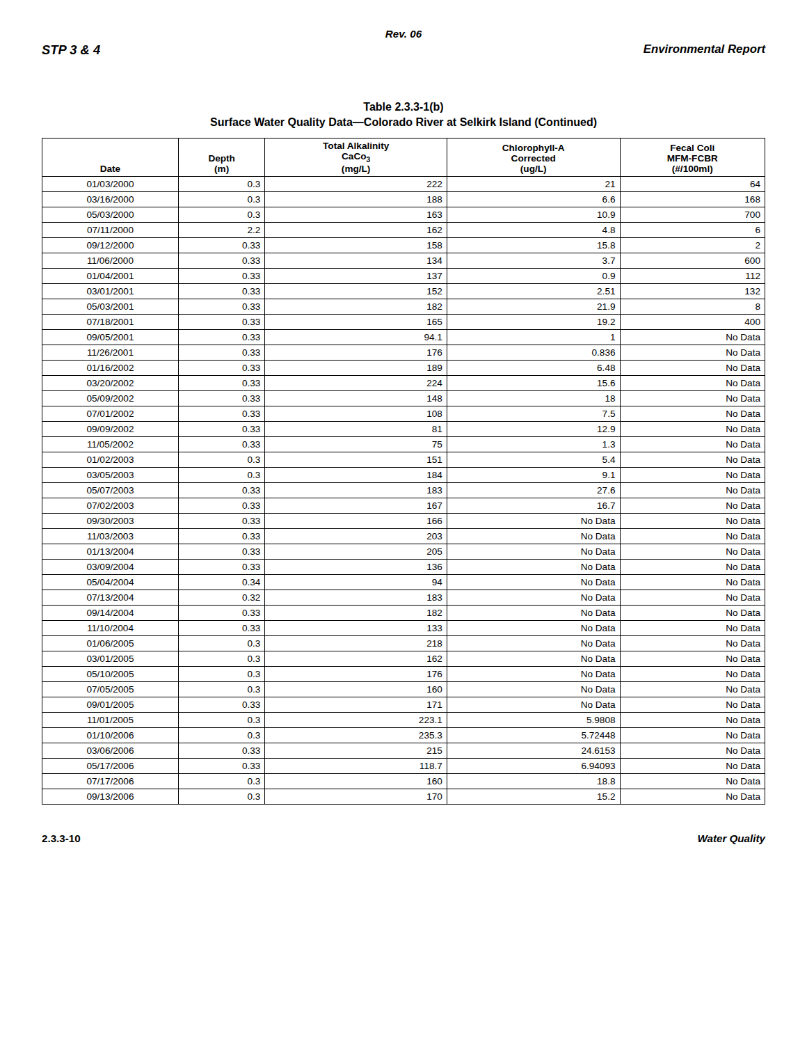Rev. 06
STP 3 & 4
Environmental Report
Table 2.3.3-1(b)
Surface Water Quality Data—Colorado River at Selkirk Island (Continued)
| Date | Depth (m) | Total Alkalinity CaCo 3 (mg/L) | Chlorophyll-A Corrected (ug/L) | Fecal Coli MFM-FCBR (#/100ml) |
| --- | --- | --- | --- | --- |
| 01/03/2000 | 0.3 | 222 | 21 | 64 |
| 03/16/2000 | 0.3 | 188 | 6.6 | 168 |
| 05/03/2000 | 0.3 | 163 | 10.9 | 700 |
| 07/11/2000 | 2.2 | 162 | 4.8 | 6 |
| 09/12/2000 | 0.33 | 158 | 15.8 | 2 |
| 11/06/2000 | 0.33 | 134 | 3.7 | 600 |
| 01/04/2001 | 0.33 | 137 | 0.9 | 112 |
| 03/01/2001 | 0.33 | 152 | 2.51 | 132 |
| 05/03/2001 | 0.33 | 182 | 21.9 | 8 |
| 07/18/2001 | 0.33 | 165 | 19.2 | 400 |
| 09/05/2001 | 0.33 | 94.1 | 1 | No Data |
| 11/26/2001 | 0.33 | 176 | 0.836 | No Data |
| 01/16/2002 | 0.33 | 189 | 6.48 | No Data |
| 03/20/2002 | 0.33 | 224 | 15.6 | No Data |
| 05/09/2002 | 0.33 | 148 | 18 | No Data |
| 07/01/2002 | 0.33 | 108 | 7.5 | No Data |
| 09/09/2002 | 0.33 | 81 | 12.9 | No Data |
| 11/05/2002 | 0.33 | 75 | 1.3 | No Data |
| 01/02/2003 | 0.3 | 151 | 5.4 | No Data |
| 03/05/2003 | 0.3 | 184 | 9.1 | No Data |
| 05/07/2003 | 0.33 | 183 | 27.6 | No Data |
| 07/02/2003 | 0.33 | 167 | 16.7 | No Data |
| 09/30/2003 | 0.33 | 166 | No Data | No Data |
| 11/03/2003 | 0.33 | 203 | No Data | No Data |
| 01/13/2004 | 0.33 | 205 | No Data | No Data |
| 03/09/2004 | 0.33 | 136 | No Data | No Data |
| 05/04/2004 | 0.34 | 94 | No Data | No Data |
| 07/13/2004 | 0.32 | 183 | No Data | No Data |
| 09/14/2004 | 0.33 | 182 | No Data | No Data |
| 11/10/2004 | 0.33 | 133 | No Data | No Data |
| 01/06/2005 | 0.3 | 218 | No Data | No Data |
| 03/01/2005 | 0.3 | 162 | No Data | No Data |
| 05/10/2005 | 0.3 | 176 | No Data | No Data |
| 07/05/2005 | 0.3 | 160 | No Data | No Data |
| 09/01/2005 | 0.33 | 171 | No Data | No Data |
| 11/01/2005 | 0.3 | 223.1 | 5.9808 | No Data |
| 01/10/2006 | 0.3 | 235.3 | 5.72448 | No Data |
| 03/06/2006 | 0.33 | 215 | 24.6153 | No Data |
| 05/17/2006 | 0.33 | 118.7 | 6.94093 | No Data |
| 07/17/2006 | 0.3 | 160 | 18.8 | No Data |
| 09/13/2006 | 0.3 | 170 | 15.2 | No Data |
2.3.3-10
Water Quality